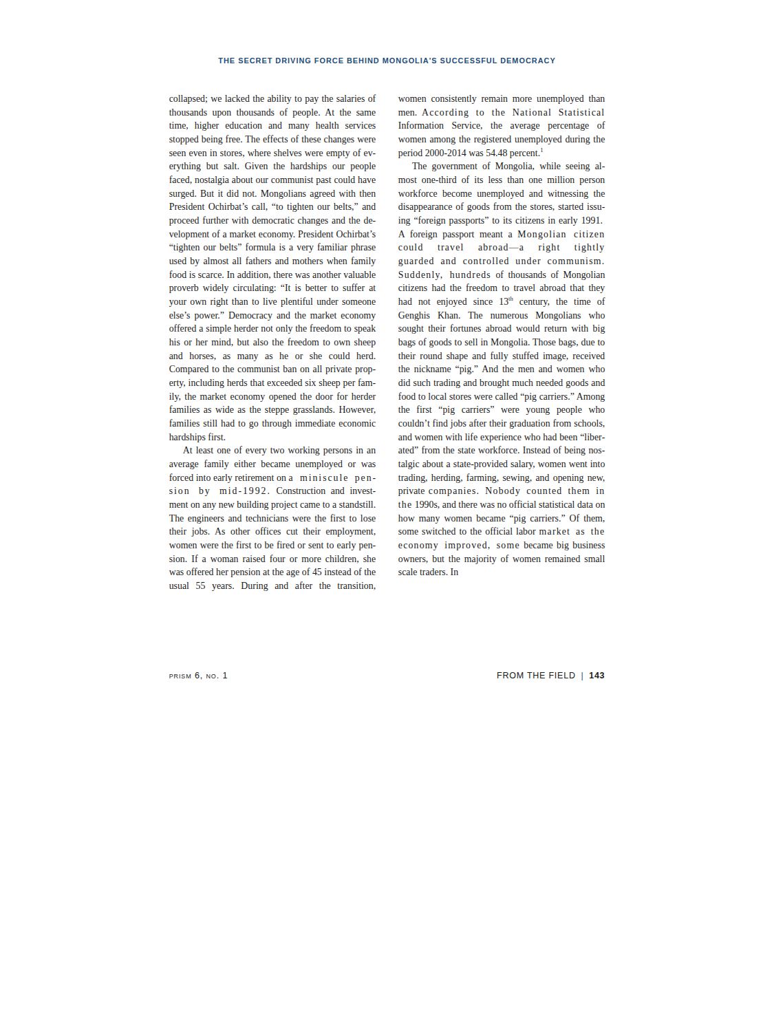The Secret Driving Force Behind Mongolia's Successful Democracy
collapsed; we lacked the ability to pay the salaries of thousands upon thousands of people. At the same time, higher education and many health services stopped being free. The effects of these changes were seen even in stores, where shelves were empty of everything but salt. Given the hardships our people faced, nostalgia about our communist past could have surged. But it did not. Mongolians agreed with then President Ochirbat’s call, “to tighten our belts,” and proceed further with democratic changes and the development of a market economy. President Ochirbat’s “tighten our belts” formula is a very familiar phrase used by almost all fathers and mothers when family food is scarce. In addition, there was another valuable proverb widely circulating: “It is better to suffer at your own right than to live plentiful under someone else’s power.” Democracy and the market economy offered a simple herder not only the freedom to speak his or her mind, but also the freedom to own sheep and horses, as many as he or she could herd. Compared to the communist ban on all private property, including herds that exceeded six sheep per family, the market economy opened the door for herder families as wide as the steppe grasslands. However, families still had to go through immediate economic hardships first.
At least one of every two working persons in an average family either became unemployed or was forced into early retirement on a miniscule pension by mid-1992. Construction and investment on any new building project came to a standstill. The engineers and technicians were the first to lose their jobs. As other offices cut their employment, women were the first to be fired or sent to early pension. If a woman raised four or more children, she was offered her pension at the age of 45 instead of the usual 55 years. During and after the transition, women consistently remain more unemployed than men. According to the National Statistical Information Service, the average percentage of women among the registered unemployed during the period 2000-2014 was 54.48 percent.1
The government of Mongolia, while seeing almost one-third of its less than one million person workforce become unemployed and witnessing the disappearance of goods from the stores, started issuing “foreign passports” to its citizens in early 1991. A foreign passport meant a Mongolian citizen could travel abroad—a right tightly guarded and controlled under communism. Suddenly, hundreds of thousands of Mongolian citizens had the freedom to travel abroad that they had not enjoyed since 13th century, the time of Genghis Khan. The numerous Mongolians who sought their fortunes abroad would return with big bags of goods to sell in Mongolia. Those bags, due to their round shape and fully stuffed image, received the nickname “pig.” And the men and women who did such trading and brought much needed goods and food to local stores were called “pig carriers.” Among the first “pig carriers” were young people who couldn’t find jobs after their graduation from schools, and women with life experience who had been “liberated” from the state workforce. Instead of being nostalgic about a state-provided salary, women went into trading, herding, farming, sewing, and opening new, private companies. Nobody counted them in the 1990s, and there was no official statistical data on how many women became “pig carriers.” Of them, some switched to the official labor market as the economy improved, some became big business owners, but the majority of women remained small scale traders. In
PRISM 6, no. 1
FROM THE FIELD | 143